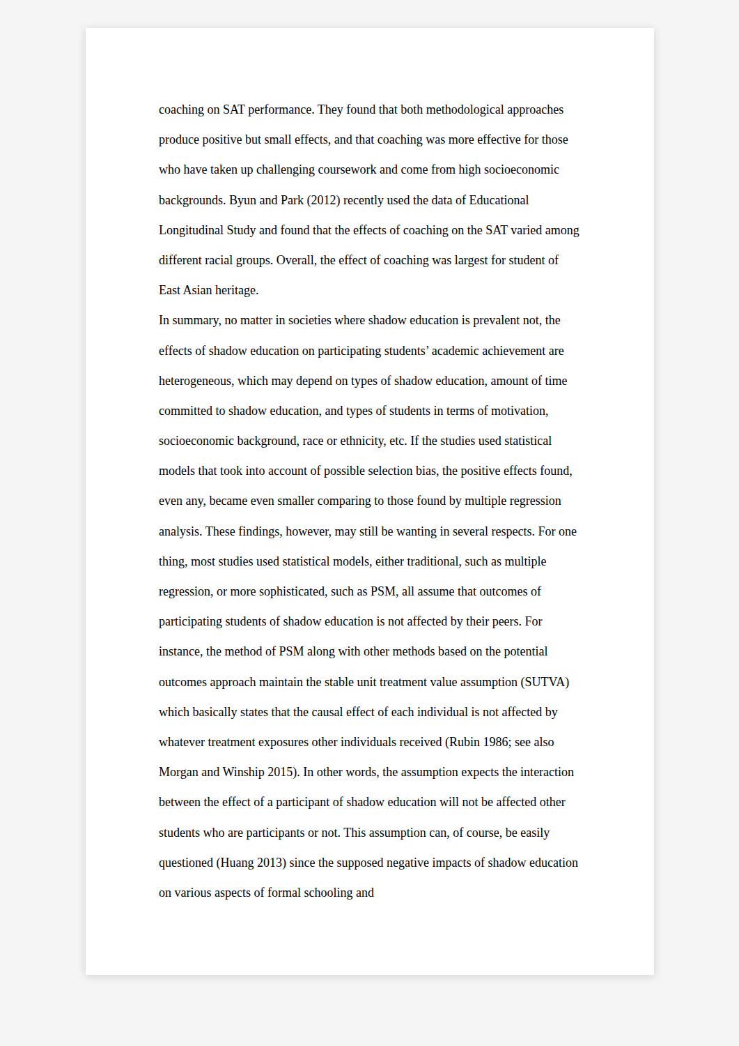coaching on SAT performance. They found that both methodological approaches produce positive but small effects, and that coaching was more effective for those who have taken up challenging coursework and come from high socioeconomic backgrounds. Byun and Park (2012) recently used the data of Educational Longitudinal Study and found that the effects of coaching on the SAT varied among different racial groups. Overall, the effect of coaching was largest for student of East Asian heritage.
In summary, no matter in societies where shadow education is prevalent not, the effects of shadow education on participating students’ academic achievement are heterogeneous, which may depend on types of shadow education, amount of time committed to shadow education, and types of students in terms of motivation, socioeconomic background, race or ethnicity, etc. If the studies used statistical models that took into account of possible selection bias, the positive effects found, even any, became even smaller comparing to those found by multiple regression analysis. These findings, however, may still be wanting in several respects. For one thing, most studies used statistical models, either traditional, such as multiple regression, or more sophisticated, such as PSM, all assume that outcomes of participating students of shadow education is not affected by their peers. For instance, the method of PSM along with other methods based on the potential outcomes approach maintain the stable unit treatment value assumption (SUTVA) which basically states that the causal effect of each individual is not affected by whatever treatment exposures other individuals received (Rubin 1986; see also Morgan and Winship 2015). In other words, the assumption expects the interaction between the effect of a participant of shadow education will not be affected other students who are participants or not. This assumption can, of course, be easily questioned (Huang 2013) since the supposed negative impacts of shadow education on various aspects of formal schooling and